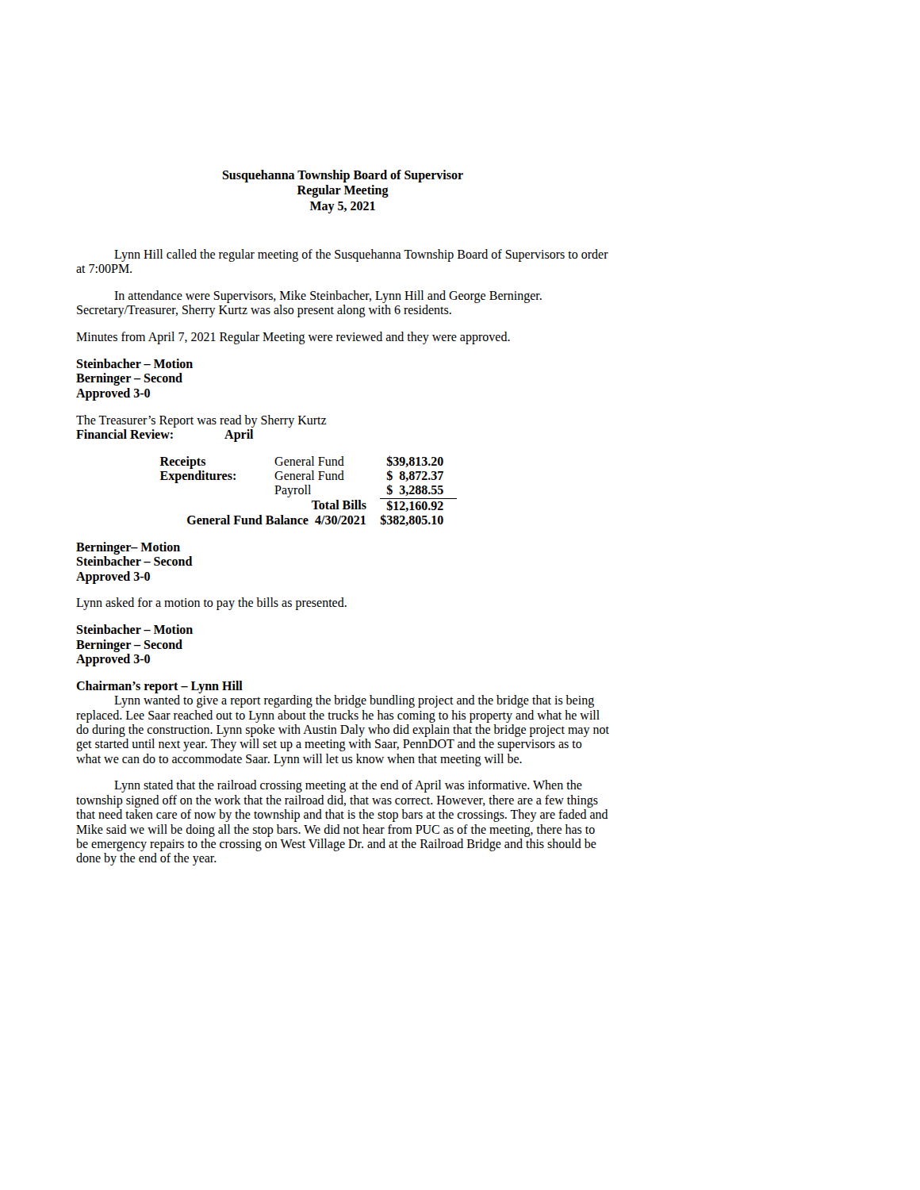Susquehanna Township Board of Supervisor
Regular Meeting
May 5, 2021
Lynn Hill called the regular meeting of the Susquehanna Township Board of Supervisors to order at 7:00PM.
In attendance were Supervisors, Mike Steinbacher, Lynn Hill and George Berninger. Secretary/Treasurer, Sherry Kurtz was also present along with 6 residents.
Minutes from April 7, 2021 Regular Meeting were reviewed and they were approved.
Steinbacher – Motion
Berninger – Second
Approved 3-0
The Treasurer’s Report was read by Sherry Kurtz
Financial Review: April
| Receipts | General Fund | $39,813.20 |
| Expenditures: | General Fund | $ 8,872.37 |
| | Payroll | $ 3,288.55 |
| | Total Bills | $12,160.92 |
| General Fund Balance 4/30/2021 | $382,805.10 |
Berninger– Motion
Steinbacher – Second
Approved 3-0
Lynn asked for a motion to pay the bills as presented.
Steinbacher – Motion
Berninger – Second
Approved 3-0
Chairman’s report – Lynn Hill
Lynn wanted to give a report regarding the bridge bundling project and the bridge that is being replaced. Lee Saar reached out to Lynn about the trucks he has coming to his property and what he will do during the construction. Lynn spoke with Austin Daly who did explain that the bridge project may not get started until next year. They will set up a meeting with Saar, PennDOT and the supervisors as to what we can do to accommodate Saar. Lynn will let us know when that meeting will be.
Lynn stated that the railroad crossing meeting at the end of April was informative. When the township signed off on the work that the railroad did, that was correct. However, there are a few things that need taken care of now by the township and that is the stop bars at the crossings. They are faded and Mike said we will be doing all the stop bars. We did not hear from PUC as of the meeting, there has to be emergency repairs to the crossing on West Village Dr. and at the Railroad Bridge and this should be done by the end of the year.